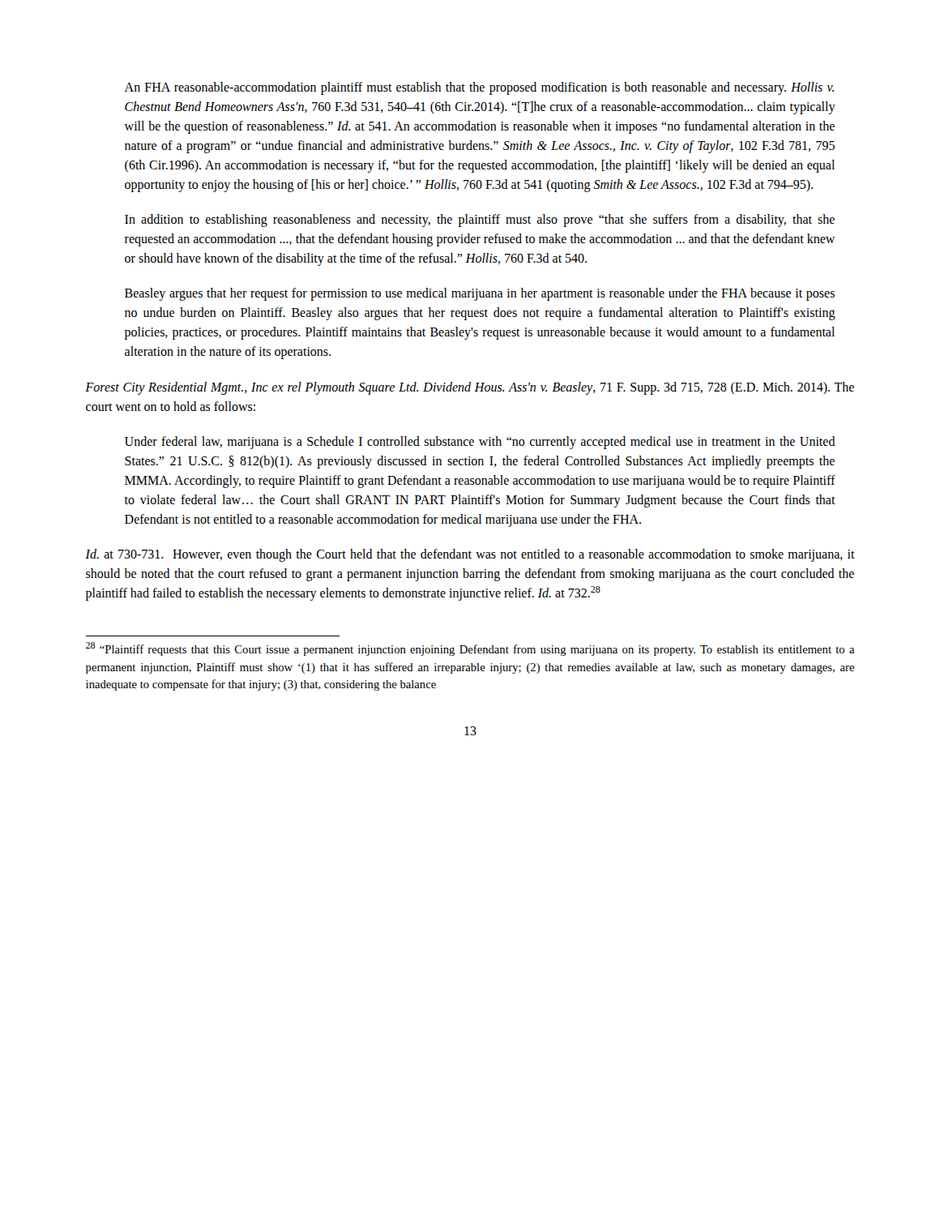An FHA reasonable-accommodation plaintiff must establish that the proposed modification is both reasonable and necessary. Hollis v. Chestnut Bend Homeowners Ass'n, 760 F.3d 531, 540–41 (6th Cir.2014). “[T]he crux of a reasonable-accommodation... claim typically will be the question of reasonableness.” Id. at 541. An accommodation is reasonable when it imposes “no fundamental alteration in the nature of a program” or “undue financial and administrative burdens.” Smith & Lee Assocs., Inc. v. City of Taylor, 102 F.3d 781, 795 (6th Cir.1996). An accommodation is necessary if, “but for the requested accommodation, [the plaintiff] ‘likely will be denied an equal opportunity to enjoy the housing of [his or her] choice.’ ” Hollis, 760 F.3d at 541 (quoting Smith & Lee Assocs., 102 F.3d at 794–95).
In addition to establishing reasonableness and necessity, the plaintiff must also prove “that she suffers from a disability, that she requested an accommodation ..., that the defendant housing provider refused to make the accommodation ... and that the defendant knew or should have known of the disability at the time of the refusal.” Hollis, 760 F.3d at 540.
Beasley argues that her request for permission to use medical marijuana in her apartment is reasonable under the FHA because it poses no undue burden on Plaintiff. Beasley also argues that her request does not require a fundamental alteration to Plaintiff's existing policies, practices, or procedures. Plaintiff maintains that Beasley's request is unreasonable because it would amount to a fundamental alteration in the nature of its operations.
Forest City Residential Mgmt., Inc ex rel Plymouth Square Ltd. Dividend Hous. Ass'n v. Beasley, 71 F. Supp. 3d 715, 728 (E.D. Mich. 2014). The court went on to hold as follows:
Under federal law, marijuana is a Schedule I controlled substance with “no currently accepted medical use in treatment in the United States.” 21 U.S.C. § 812(b)(1). As previously discussed in section I, the federal Controlled Substances Act impliedly preempts the MMMA. Accordingly, to require Plaintiff to grant Defendant a reasonable accommodation to use marijuana would be to require Plaintiff to violate federal law… the Court shall GRANT IN PART Plaintiff's Motion for Summary Judgment because the Court finds that Defendant is not entitled to a reasonable accommodation for medical marijuana use under the FHA.
Id. at 730-731. However, even though the Court held that the defendant was not entitled to a reasonable accommodation to smoke marijuana, it should be noted that the court refused to grant a permanent injunction barring the defendant from smoking marijuana as the court concluded the plaintiff had failed to establish the necessary elements to demonstrate injunctive relief. Id. at 732.28
28 “Plaintiff requests that this Court issue a permanent injunction enjoining Defendant from using marijuana on its property. To establish its entitlement to a permanent injunction, Plaintiff must show ‘(1) that it has suffered an irreparable injury; (2) that remedies available at law, such as monetary damages, are inadequate to compensate for that injury; (3) that, considering the balance
13